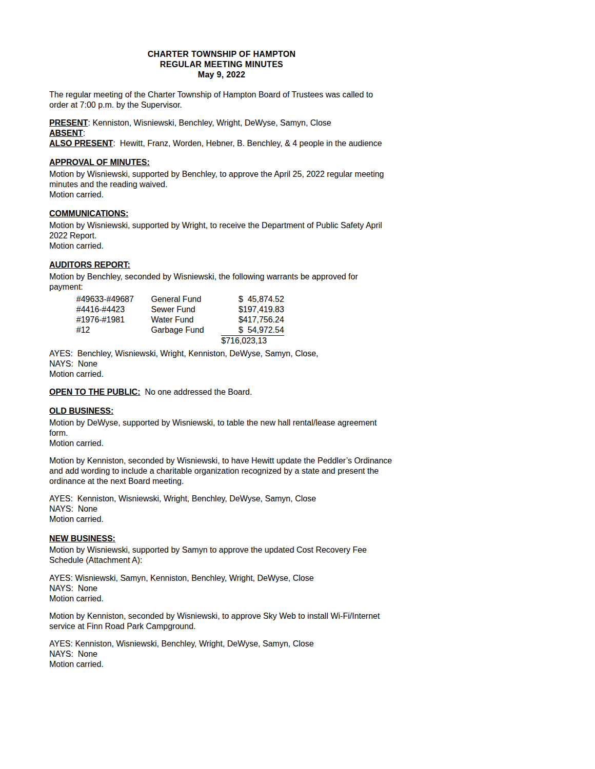CHARTER TOWNSHIP OF HAMPTON
REGULAR MEETING MINUTES
May 9, 2022
The regular meeting of the Charter Township of Hampton Board of Trustees was called to order at 7:00 p.m. by the Supervisor.
PRESENT: Kenniston, Wisniewski, Benchley, Wright, DeWyse, Samyn, Close
ABSENT:
ALSO PRESENT: Hewitt, Franz, Worden, Hebner, B. Benchley, & 4 people in the audience
APPROVAL OF MINUTES:
Motion by Wisniewski, supported by Benchley, to approve the April 25, 2022 regular meeting minutes and the reading waived.
Motion carried.
COMMUNICATIONS:
Motion by Wisniewski, supported by Wright, to receive the Department of Public Safety April 2022 Report.
Motion carried.
AUDITORS REPORT:
Motion by Benchley, seconded by Wisniewski, the following warrants be approved for payment:
| #49633-#49687 | General Fund | $ 45,874.52 |
| #4416-#4423 | Sewer Fund | $197,419.83 |
| #1976-#1981 | Water Fund | $417,756.24 |
| #12 | Garbage Fund | $ 54,972.54 |
| | | $716,023,13 |
AYES: Benchley, Wisniewski, Wright, Kenniston, DeWyse, Samyn, Close,
NAYS: None
Motion carried.
OPEN TO THE PUBLIC: No one addressed the Board.
OLD BUSINESS:
Motion by DeWyse, supported by Wisniewski, to table the new hall rental/lease agreement form.
Motion carried.
Motion by Kenniston, seconded by Wisniewski, to have Hewitt update the Peddler’s Ordinance and add wording to include a charitable organization recognized by a state and present the ordinance at the next Board meeting.
AYES: Kenniston, Wisniewski, Wright, Benchley, DeWyse, Samyn, Close
NAYS: None
Motion carried.
NEW BUSINESS:
Motion by Wisniewski, supported by Samyn to approve the updated Cost Recovery Fee Schedule (Attachment A):
AYES: Wisniewski, Samyn, Kenniston, Benchley, Wright, DeWyse, Close
NAYS: None
Motion carried.
Motion by Kenniston, seconded by Wisniewski, to approve Sky Web to install Wi-Fi/Internet service at Finn Road Park Campground.
AYES: Kenniston, Wisniewski, Benchley, Wright, DeWyse, Samyn, Close
NAYS: None
Motion carried.